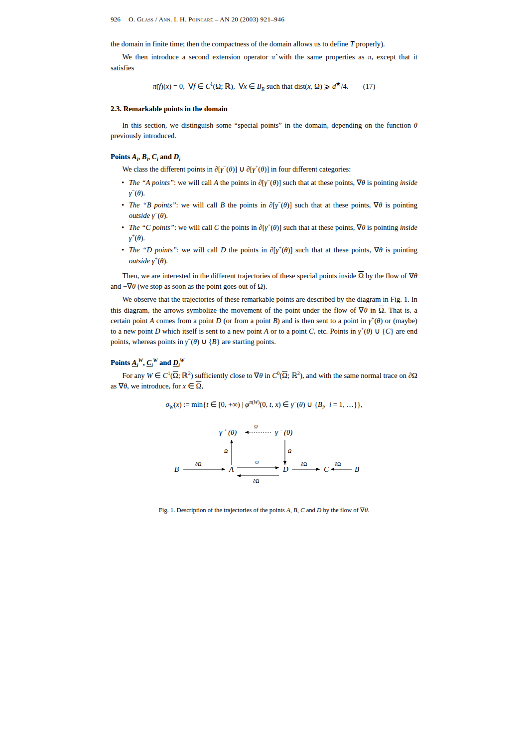926 O. Glass / Ann. I. H. Poincaré – AN 20 (2003) 921–946
the domain in finite time; then the compactness of the domain allows us to define T̅ properly).
We then introduce a second extension operator π̃ with the same properties as π, except that it satisfies
π̃(f)(x) = 0, ∀f ∈ C1(Ω; ℝ), ∀x ∈ BR such that dist(x, Ω) ⩾ d★/4. (17)
2.3. Remarkable points in the domain
In this section, we distinguish some “special points” in the domain, depending on the function θ previously introduced.
Points Ai, Bi, Ci and Di
We class the different points in ∂[γ−(θ)] ∪ ∂[γ+(θ)] in four different categories:
The “A points”: we will call A the points in ∂[γ−(θ)] such that at these points, ∇θ is pointing inside γ−(θ).
The “B points”: we will call B the points in ∂[γ−(θ)] such that at these points, ∇θ is pointing outside γ−(θ).
The “C points”: we will call C the points in ∂[γ+(θ)] such that at these points, ∇θ is pointing inside γ+(θ).
The “D points”: we will call D the points in ∂[γ+(θ)] such that at these points, ∇θ is pointing outside γ+(θ).
Then, we are interested in the different trajectories of these special points inside Ω by the flow of ∇θ and −∇θ (we stop as soon as the point goes out of Ω).
We observe that the trajectories of these remarkable points are described by the diagram in Fig. 1. In this diagram, the arrows symbolize the movement of the point under the flow of ∇θ in Ω. That is, a certain point A comes from a point D (or from a point B) and is then sent to a point in γ+(θ) or (maybe) to a new point D which itself is sent to a new point A or to a point C, etc. Points in γ+(θ) ∪ {C} are end points, whereas points in γ−(θ) ∪ {B} are starting points.
Points AiW, CiW and DiW
For any W ∈ C1(Ω; ℝ2) sufficiently close to ∇θ in C0(Ω; ℝ2), and with the same normal trace on ∂Ω as ∇θ, we introduce, for x ∈ Ω,
σW(x) := min{t ∈ [0, +∞) | φπ(W)(0, t, x) ∈ γ−(θ) ∪ {Bi, i = 1, …}},
γ + (θ) γ − (θ) Ω B A D C B B -> A (dOmega) ∂Ω Ω Ω Ω ∂Ω ∂Ω ∂Ω
Fig. 1. Description of the trajectories of the points A, B, C and D by the flow of ∇θ.